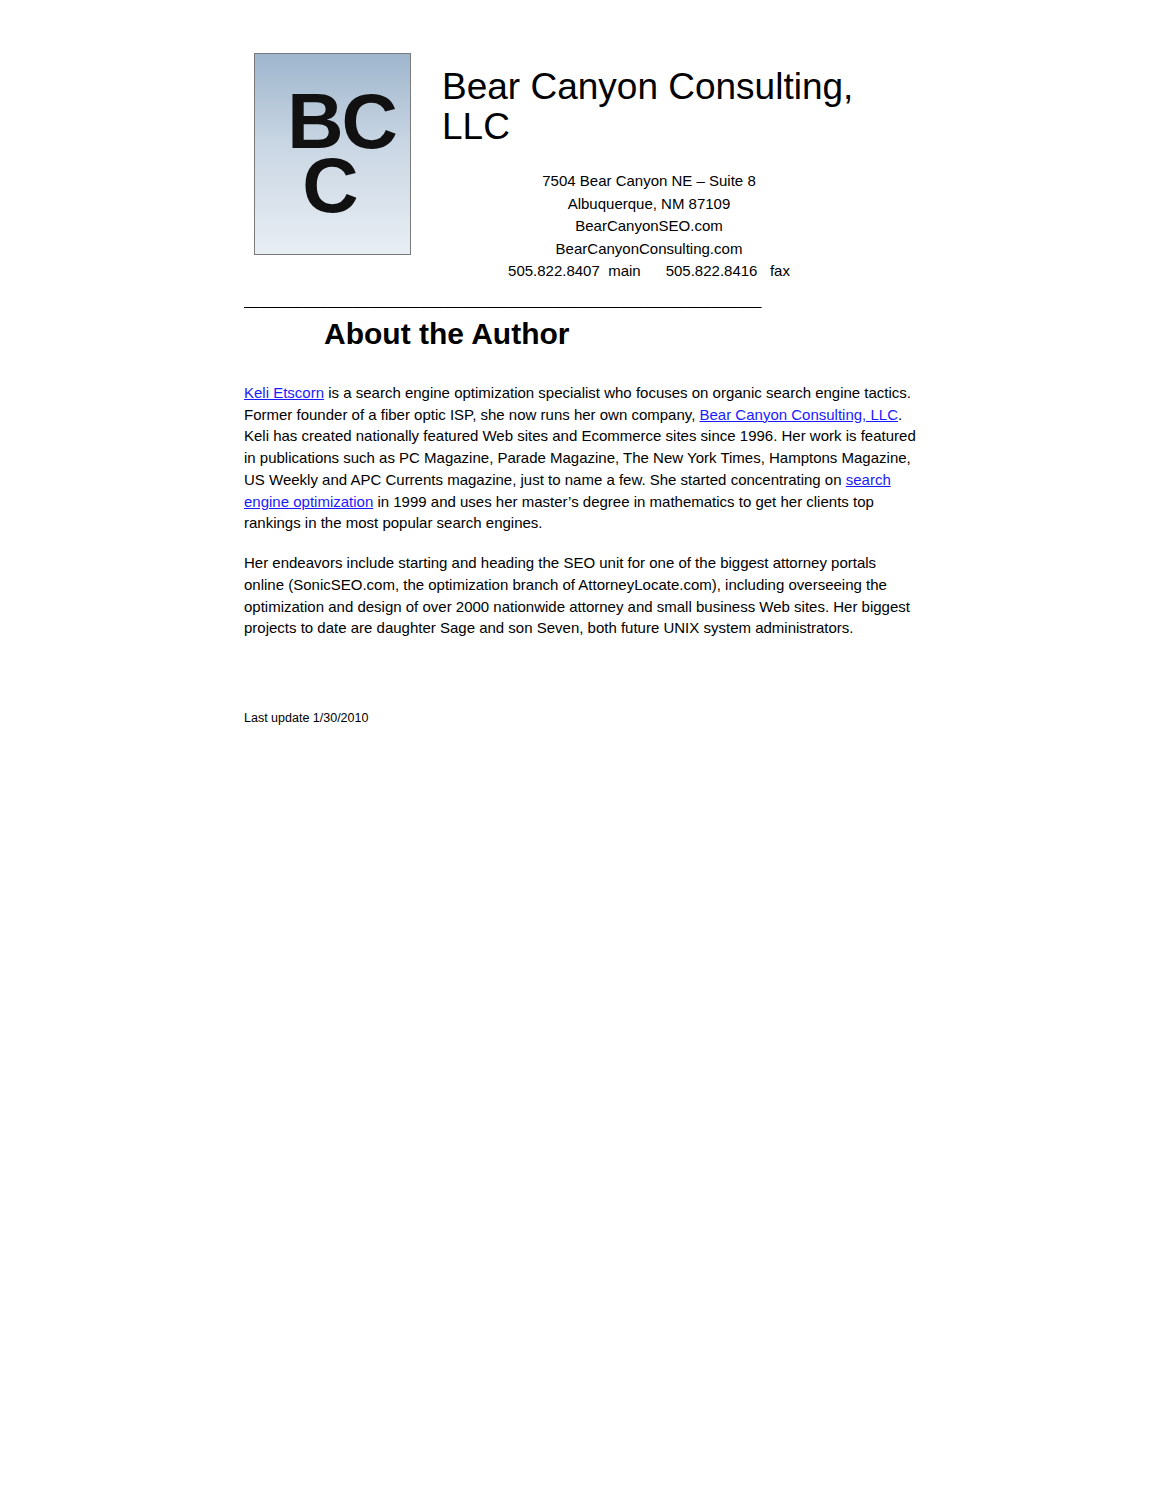BC C
Bear Canyon Consulting, LLC
7504 Bear Canyon NE – Suite 8
Albuquerque, NM 87109
BearCanyonSEO.com
BearCanyonConsulting.com
505.822.8407 main 505.822.8416 fax
______________________________________________________________
About the Author
Keli Etscorn is a search engine optimization specialist who focuses on organic search engine tactics. Former founder of a fiber optic ISP, she now runs her own company, Bear Canyon Consulting, LLC. Keli has created nationally featured Web sites and Ecommerce sites since 1996. Her work is featured in publications such as PC Magazine, Parade Magazine, The New York Times, Hamptons Magazine, US Weekly and APC Currents magazine, just to name a few. She started concentrating on search engine optimization in 1999 and uses her master’s degree in mathematics to get her clients top rankings in the most popular search engines.
Her endeavors include starting and heading the SEO unit for one of the biggest attorney portals online (SonicSEO.com, the optimization branch of AttorneyLocate.com), including overseeing the optimization and design of over 2000 nationwide attorney and small business Web sites. Her biggest projects to date are daughter Sage and son Seven, both future UNIX system administrators.
Last update 1/30/2010